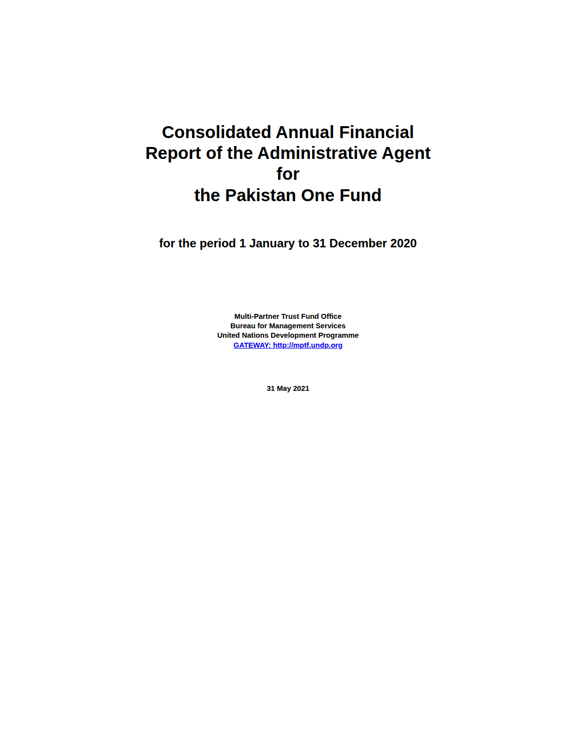Consolidated Annual Financial
Report of the Administrative Agent
for
the Pakistan One Fund
for the period 1 January to 31 December 2020
Multi-Partner Trust Fund Office
Bureau for Management Services
United Nations Development Programme
GATEWAY: http://mptf.undp.org
31 May 2021